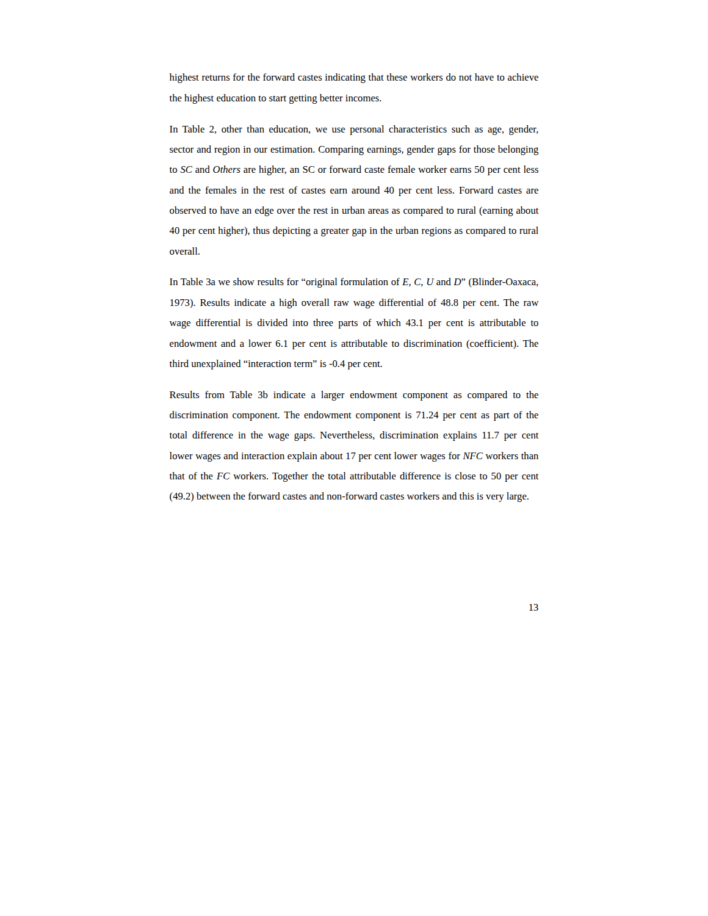highest returns for the forward castes indicating that these workers do not have to achieve the highest education to start getting better incomes.
In Table 2, other than education, we use personal characteristics such as age, gender, sector and region in our estimation. Comparing earnings, gender gaps for those belonging to SC and Others are higher, an SC or forward caste female worker earns 50 per cent less and the females in the rest of castes earn around 40 per cent less. Forward castes are observed to have an edge over the rest in urban areas as compared to rural (earning about 40 per cent higher), thus depicting a greater gap in the urban regions as compared to rural overall.
In Table 3a we show results for “original formulation of E, C, U and D” (Blinder-Oaxaca, 1973). Results indicate a high overall raw wage differential of 48.8 per cent. The raw wage differential is divided into three parts of which 43.1 per cent is attributable to endowment and a lower 6.1 per cent is attributable to discrimination (coefficient). The third unexplained “interaction term” is -0.4 per cent.
Results from Table 3b indicate a larger endowment component as compared to the discrimination component. The endowment component is 71.24 per cent as part of the total difference in the wage gaps. Nevertheless, discrimination explains 11.7 per cent lower wages and interaction explain about 17 per cent lower wages for NFC workers than that of the FC workers. Together the total attributable difference is close to 50 per cent (49.2) between the forward castes and non-forward castes workers and this is very large.
13